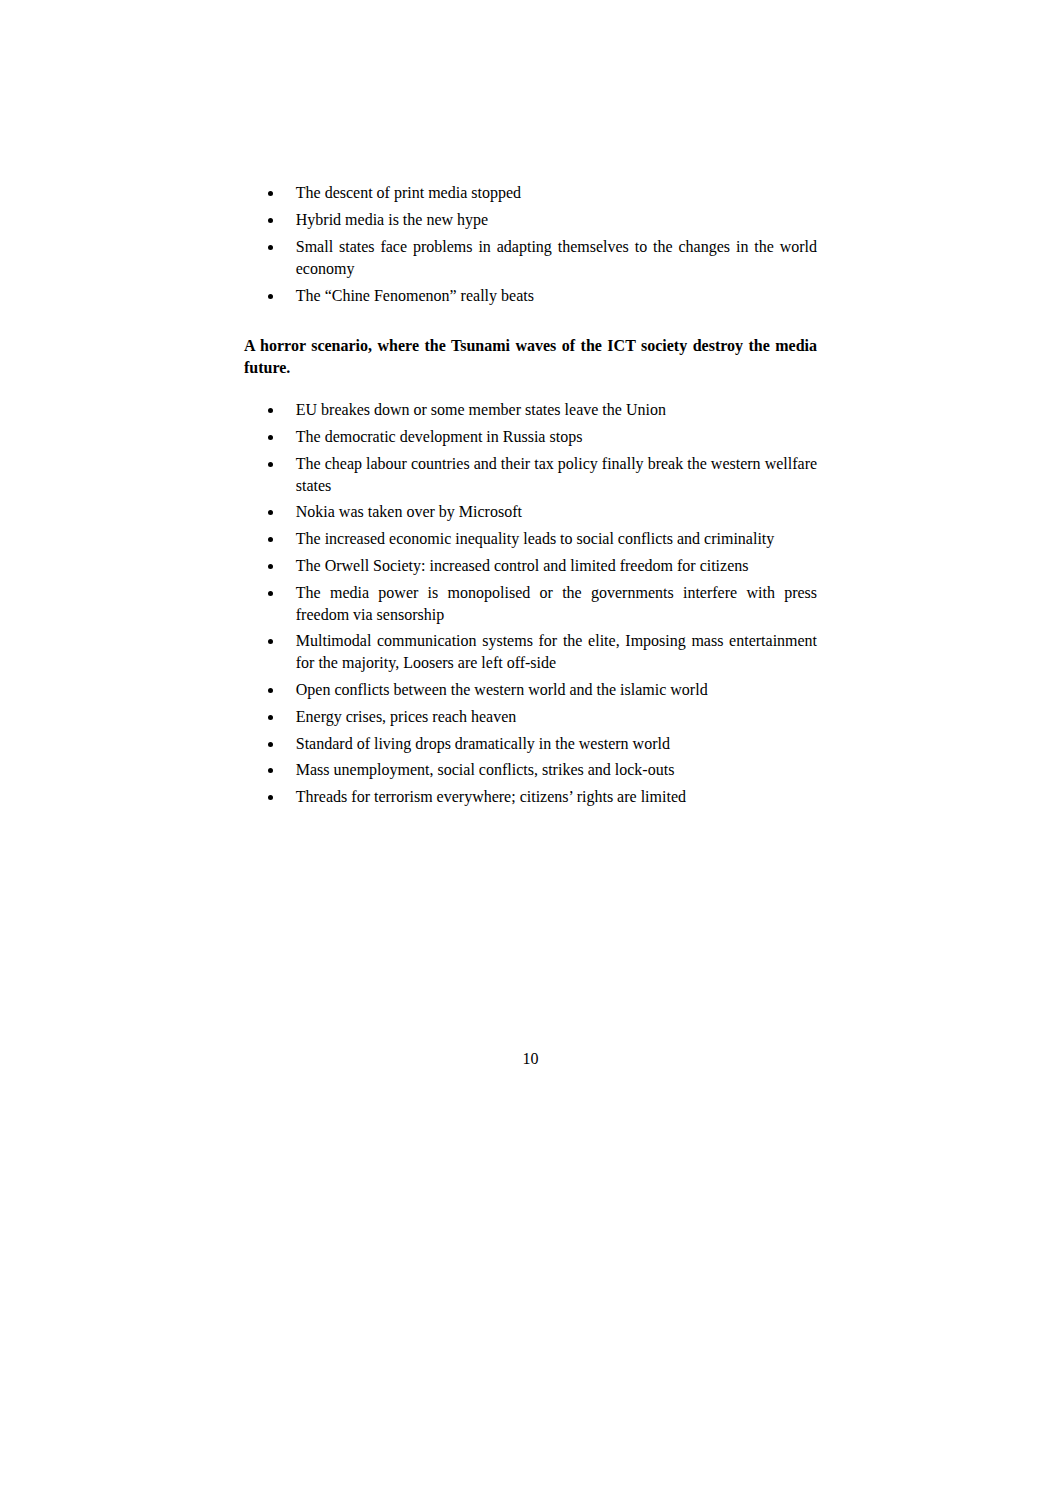The descent of print media stopped
Hybrid media is the new hype
Small states face problems in adapting themselves to the changes in the world economy
The “Chine Fenomenon” really beats
A horror scenario, where the Tsunami waves of the ICT society destroy the media future.
EU breakes down or some member states leave the Union
The democratic development in Russia stops
The cheap labour countries and their tax policy finally break the western wellfare states
Nokia was taken over by Microsoft
The increased economic inequality leads to social conflicts and criminality
The Orwell Society: increased control and limited freedom for citizens
The media power is monopolised or the governments interfere with press freedom via sensorship
Multimodal communication systems for the elite, Imposing mass entertainment for the majority, Loosers are left off-side
Open conflicts between the western world and the islamic world
Energy crises, prices reach heaven
Standard of living drops dramatically in the western world
Mass unemployment, social conflicts, strikes and lock-outs
Threads for terrorism everywhere; citizens’ rights are limited
10